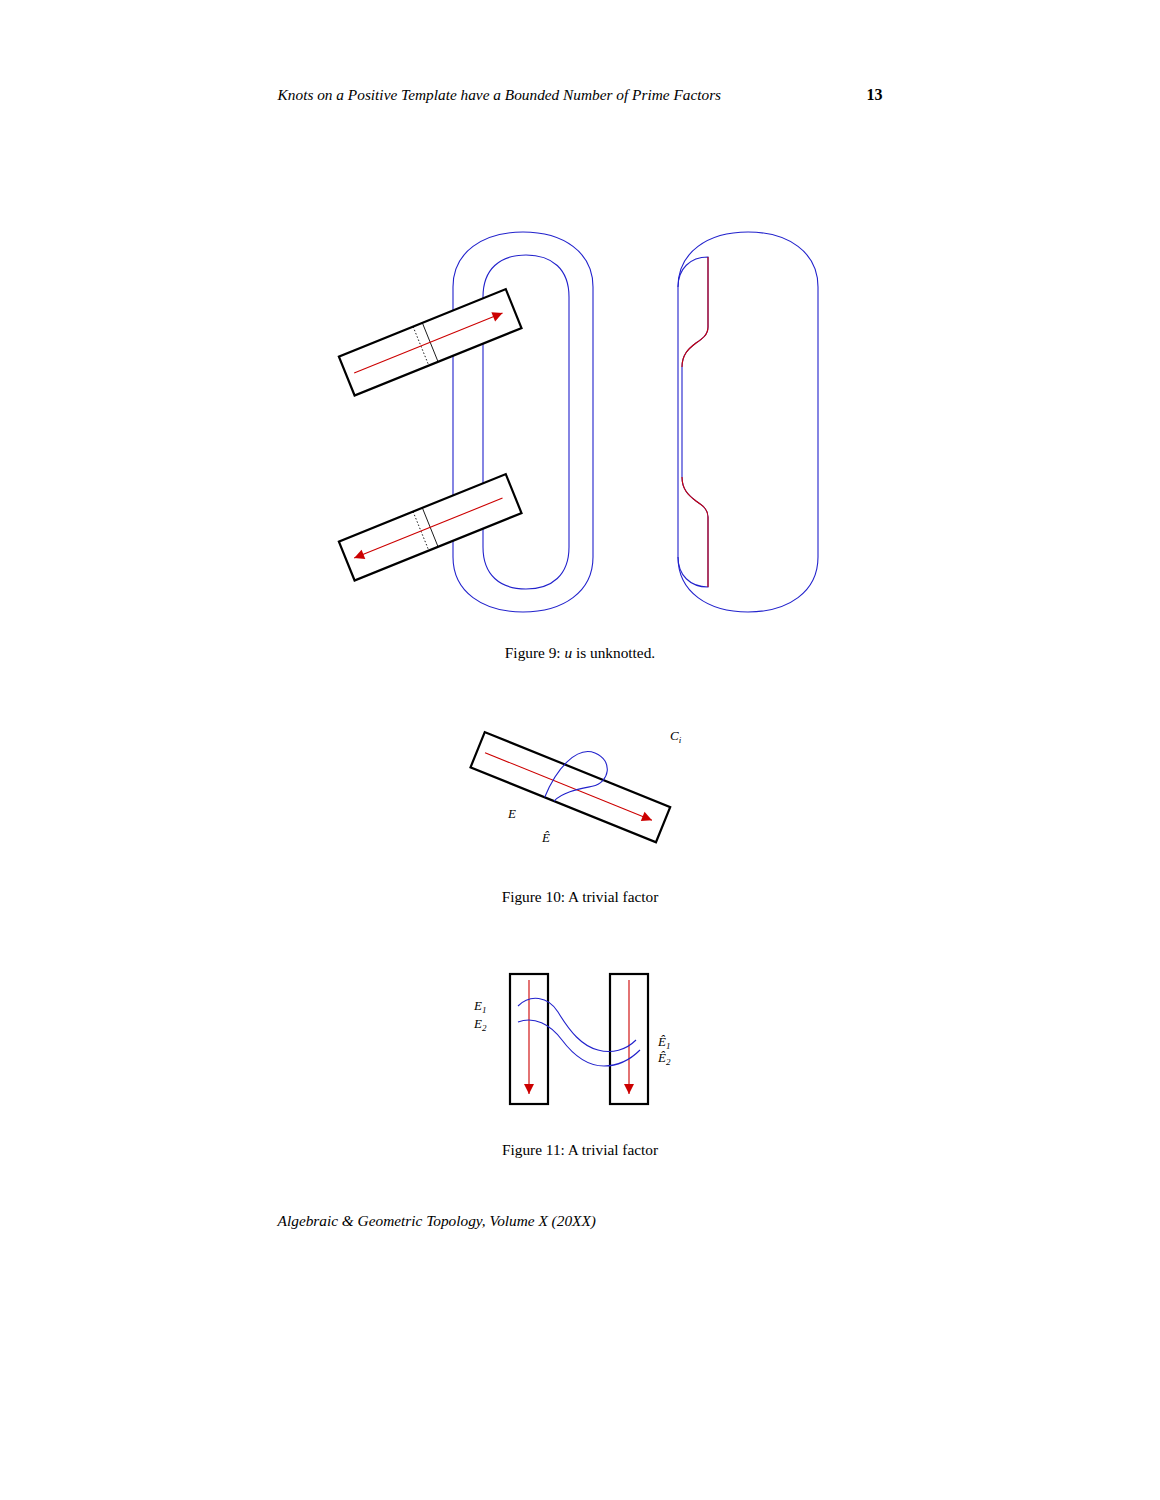Knots on a Positive Template have a Bounded Number of Prime Factors 13
Figure 9: u is unknotted.
Ci E Ê
Figure 10: A trivial factor
E1 E2 Ê1 Ê2
Figure 11: A trivial factor
Algebraic & Geometric Topology, Volume X (20XX)